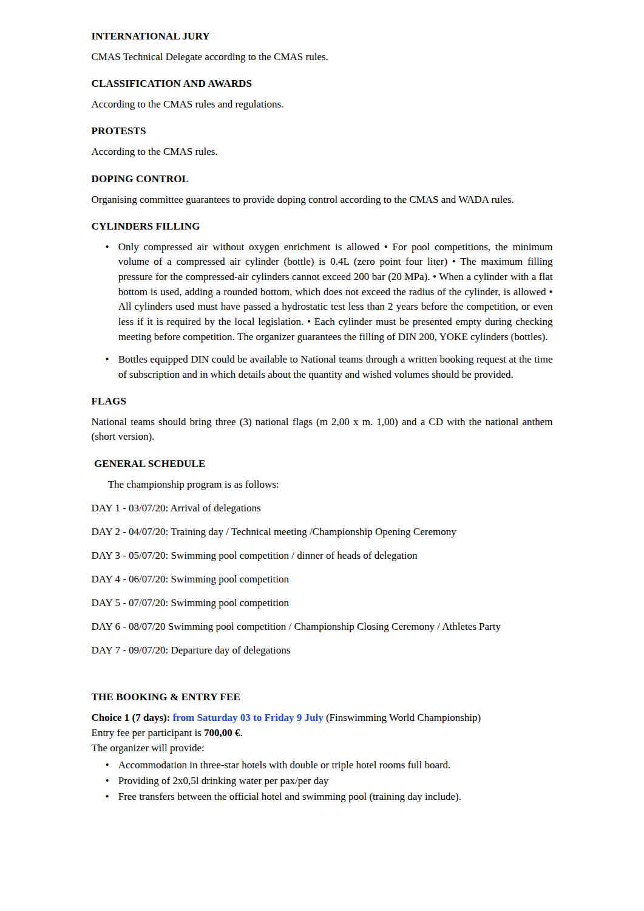INTERNATIONAL JURY
CMAS Technical Delegate according to the CMAS rules.
CLASSIFICATION AND AWARDS
According to the CMAS rules and regulations.
PROTESTS
According to the CMAS rules.
DOPING CONTROL
Organising committee guarantees to provide doping control according to the CMAS and WADA rules.
CYLINDERS FILLING
Only compressed air without oxygen enrichment is allowed • For pool competitions, the minimum volume of a compressed air cylinder (bottle) is 0.4L (zero point four liter) • The maximum filling pressure for the compressed-air cylinders cannot exceed 200 bar (20 MPa). • When a cylinder with a flat bottom is used, adding a rounded bottom, which does not exceed the radius of the cylinder, is allowed • All cylinders used must have passed a hydrostatic test less than 2 years before the competition, or even less if it is required by the local legislation. • Each cylinder must be presented empty during checking meeting before competition. The organizer guarantees the filling of DIN 200, YOKE cylinders (bottles).
Bottles equipped DIN could be available to National teams through a written booking request at the time of subscription and in which details about the quantity and wished volumes should be provided.
FLAGS
National teams should bring three (3) national flags (m 2,00 x m. 1,00) and a CD with the national anthem (short version).
GENERAL SCHEDULE
The championship program is as follows:
DAY 1 - 03/07/20: Arrival of delegations
DAY 2 - 04/07/20: Training day / Technical meeting /Championship Opening Ceremony
DAY 3 - 05/07/20: Swimming pool competition / dinner of heads of delegation
DAY 4 - 06/07/20: Swimming pool competition
DAY 5 - 07/07/20: Swimming pool competition
DAY 6 - 08/07/20 Swimming pool competition / Championship Closing Ceremony / Athletes Party
DAY 7 - 09/07/20: Departure day of delegations
THE BOOKING & ENTRY FEE
Choice 1 (7 days): from Saturday 03 to Friday 9 July (Finswimming World Championship)
Entry fee per participant is 700,00 €.
The organizer will provide:
Accommodation in three-star hotels with double or triple hotel rooms full board.
Providing of 2x0,5l drinking water per pax/per day
Free transfers between the official hotel and swimming pool (training day include).